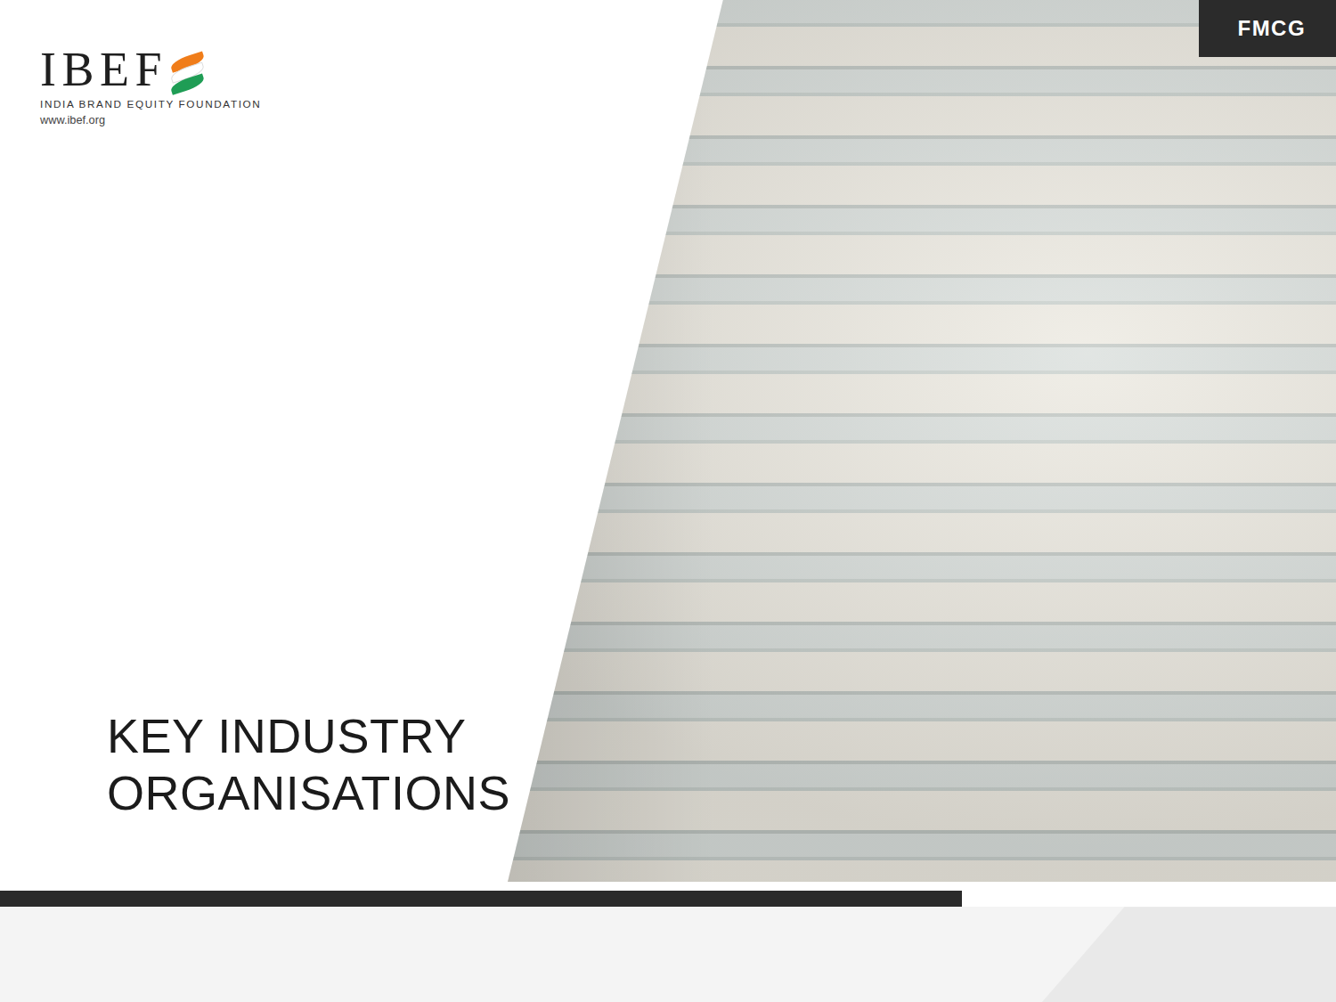FMCG
IBEF
India Brand Equity Foundation
www.ibef.org
KEY INDUSTRY
ORGANISATIONS